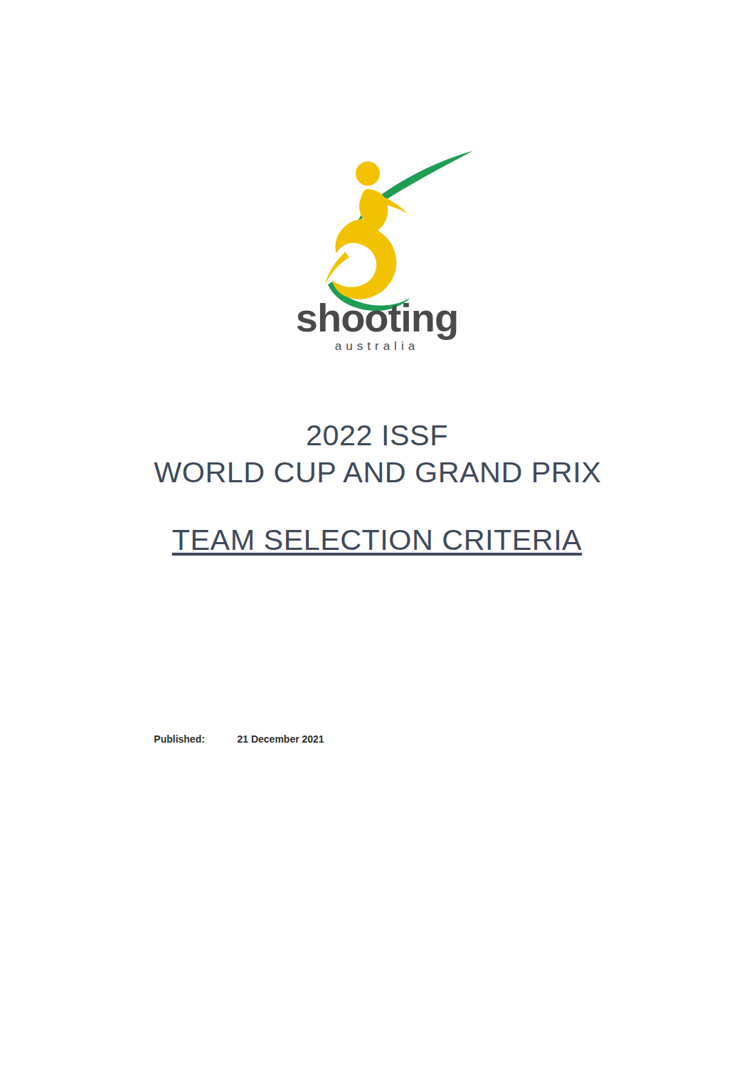shooting australia
2022 ISSF
WORLD CUP AND GRAND PRIX
TEAM SELECTION CRITERIA
Published: 21 December 2021